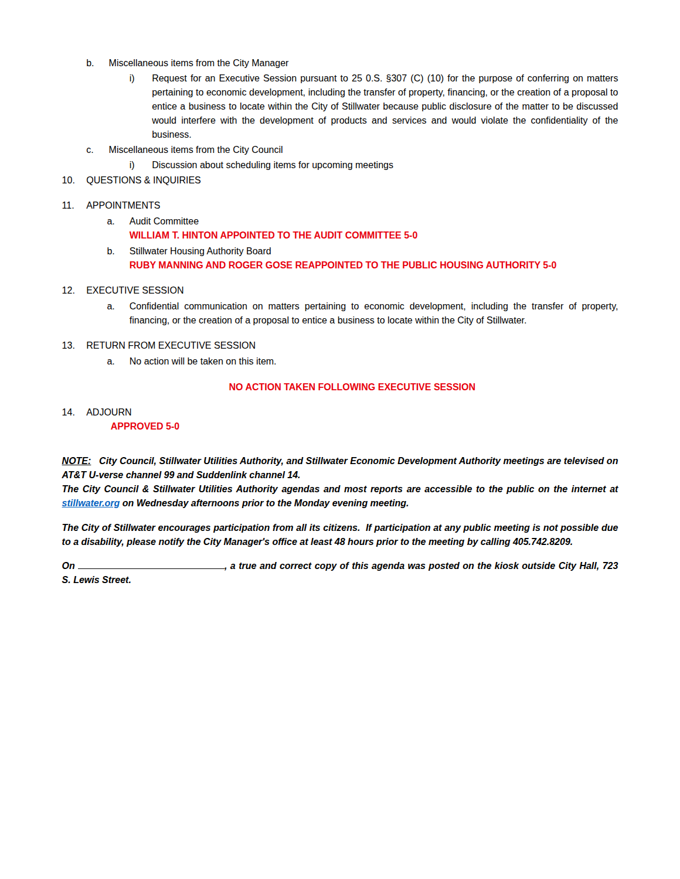Miscellaneous items from the City Manager
Request for an Executive Session pursuant to 25 0.S. §307 (C) (10) for the purpose of conferring on matters pertaining to economic development, including the transfer of property, financing, or the creation of a proposal to entice a business to locate within the City of Stillwater because public disclosure of the matter to be discussed would interfere with the development of products and services and would violate the confidentiality of the business.
Miscellaneous items from the City Council
Discussion about scheduling items for upcoming meetings
QUESTIONS & INQUIRIES
APPOINTMENTS
Audit Committee
William T. Hinton appointed to the Audit Committee 5-0
Stillwater Housing Authority Board
Ruby Manning and Roger Gose reappointed to the Public Housing Authority 5-0
EXECUTIVE SESSION
Confidential communication on matters pertaining to economic development, including the transfer of property, financing, or the creation of a proposal to entice a business to locate within the City of Stillwater.
RETURN FROM EXECUTIVE SESSION
No action will be taken on this item.
No action taken following Executive Session
ADJOURN
Approved 5-0
NOTE: City Council, Stillwater Utilities Authority, and Stillwater Economic Development Authority meetings are televised on AT&T U-verse channel 99 and Suddenlink channel 14.
The City Council & Stillwater Utilities Authority agendas and most reports are accessible to the public on the internet at stillwater.org on Wednesday afternoons prior to the Monday evening meeting.
The City of Stillwater encourages participation from all its citizens. If participation at any public meeting is not possible due to a disability, please notify the City Manager's office at least 48 hours prior to the meeting by calling 405.742.8209.
On , a true and correct copy of this agenda was posted on the kiosk outside City Hall, 723 S. Lewis Street.